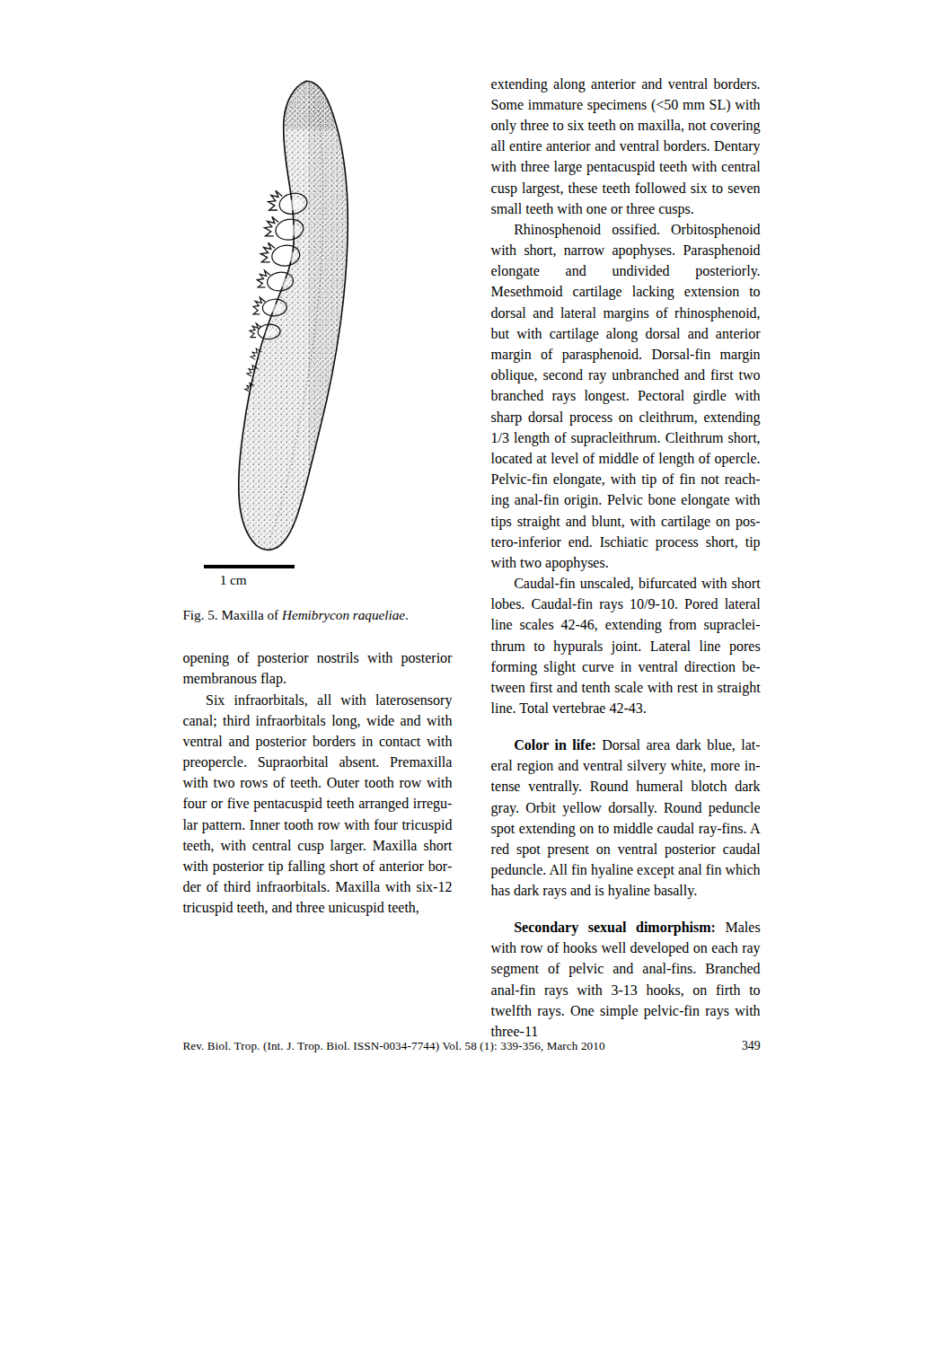1 cm
Fig. 5. Maxilla of Hemibrycon raqueliae.
opening of posterior nostrils with posterior membranous flap.
Six infraorbitals, all with laterosensory canal; third infraorbitals long, wide and with ventral and posterior borders in contact with preopercle. Supraorbital absent. Premaxilla with two rows of teeth. Outer tooth row with four or five pentacuspid teeth arranged irregular pattern. Inner tooth row with four tricuspid teeth, with central cusp larger. Maxilla short with posterior tip falling short of anterior border of third infraorbitals. Maxilla with six-12 tricuspid teeth, and three unicuspid teeth,
extending along anterior and ventral borders. Some immature specimens (<50 mm SL) with only three to six teeth on maxilla, not covering all entire anterior and ventral borders. Dentary with three large pentacuspid teeth with central cusp largest, these teeth followed six to seven small teeth with one or three cusps.
Rhinosphenoid ossified. Orbitosphenoid with short, narrow apophyses. Parasphenoid elongate and undivided posteriorly. Mesethmoid cartilage lacking extension to dorsal and lateral margins of rhinosphenoid, but with cartilage along dorsal and anterior margin of parasphenoid. Dorsal-fin margin oblique, second ray unbranched and first two branched rays longest. Pectoral girdle with sharp dorsal process on cleithrum, extending 1/3 length of supracleithrum. Cleithrum short, located at level of middle of length of opercle. Pelvic-fin elongate, with tip of fin not reaching anal-fin origin. Pelvic bone elongate with tips straight and blunt, with cartilage on postero-inferior end. Ischiatic process short, tip with two apophyses.
Caudal-fin unscaled, bifurcated with short lobes. Caudal-fin rays 10/9-10. Pored lateral line scales 42-46, extending from supracleithrum to hypurals joint. Lateral line pores forming slight curve in ventral direction between first and tenth scale with rest in straight line. Total vertebrae 42-43.
Color in life: Dorsal area dark blue, lateral region and ventral silvery white, more intense ventrally. Round humeral blotch dark gray. Orbit yellow dorsally. Round peduncle spot extending on to middle caudal ray-fins. A red spot present on ventral posterior caudal peduncle. All fin hyaline except anal fin which has dark rays and is hyaline basally.
Secondary sexual dimorphism: Males with row of hooks well developed on each ray segment of pelvic and anal-fins. Branched anal-fin rays with 3-13 hooks, on firth to twelfth rays. One simple pelvic-fin rays with three-11
Rev. Biol. Trop. (Int. J. Trop. Biol. ISSN-0034-7744) Vol. 58 (1): 339-356, March 2010
349